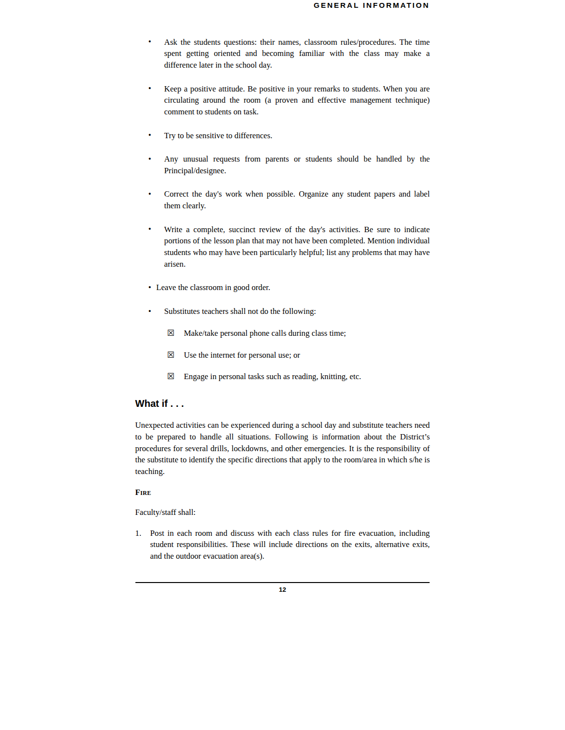GENERAL INFORMATION
Ask the students questions: their names, classroom rules/procedures. The time spent getting oriented and becoming familiar with the class may make a difference later in the school day.
Keep a positive attitude. Be positive in your remarks to students. When you are circulating around the room (a proven and effective management technique) comment to students on task.
Try to be sensitive to differences.
Any unusual requests from parents or students should be handled by the Principal/designee.
Correct the day's work when possible. Organize any student papers and label them clearly.
Write a complete, succinct review of the day's activities. Be sure to indicate portions of the lesson plan that may not have been completed. Mention individual students who may have been particularly helpful; list any problems that may have arisen.
Leave the classroom in good order.
Substitutes teachers shall not do the following:
Make/take personal phone calls during class time;
Use the internet for personal use; or
Engage in personal tasks such as reading, knitting, etc.
What if . . .
Unexpected activities can be experienced during a school day and substitute teachers need to be prepared to handle all situations. Following is information about the District’s procedures for several drills, lockdowns, and other emergencies. It is the responsibility of the substitute to identify the specific directions that apply to the room/area in which s/he is teaching.
Fire
Faculty/staff shall:
Post in each room and discuss with each class rules for fire evacuation, including student responsibilities. These will include directions on the exits, alternative exits, and the outdoor evacuation area(s).
12